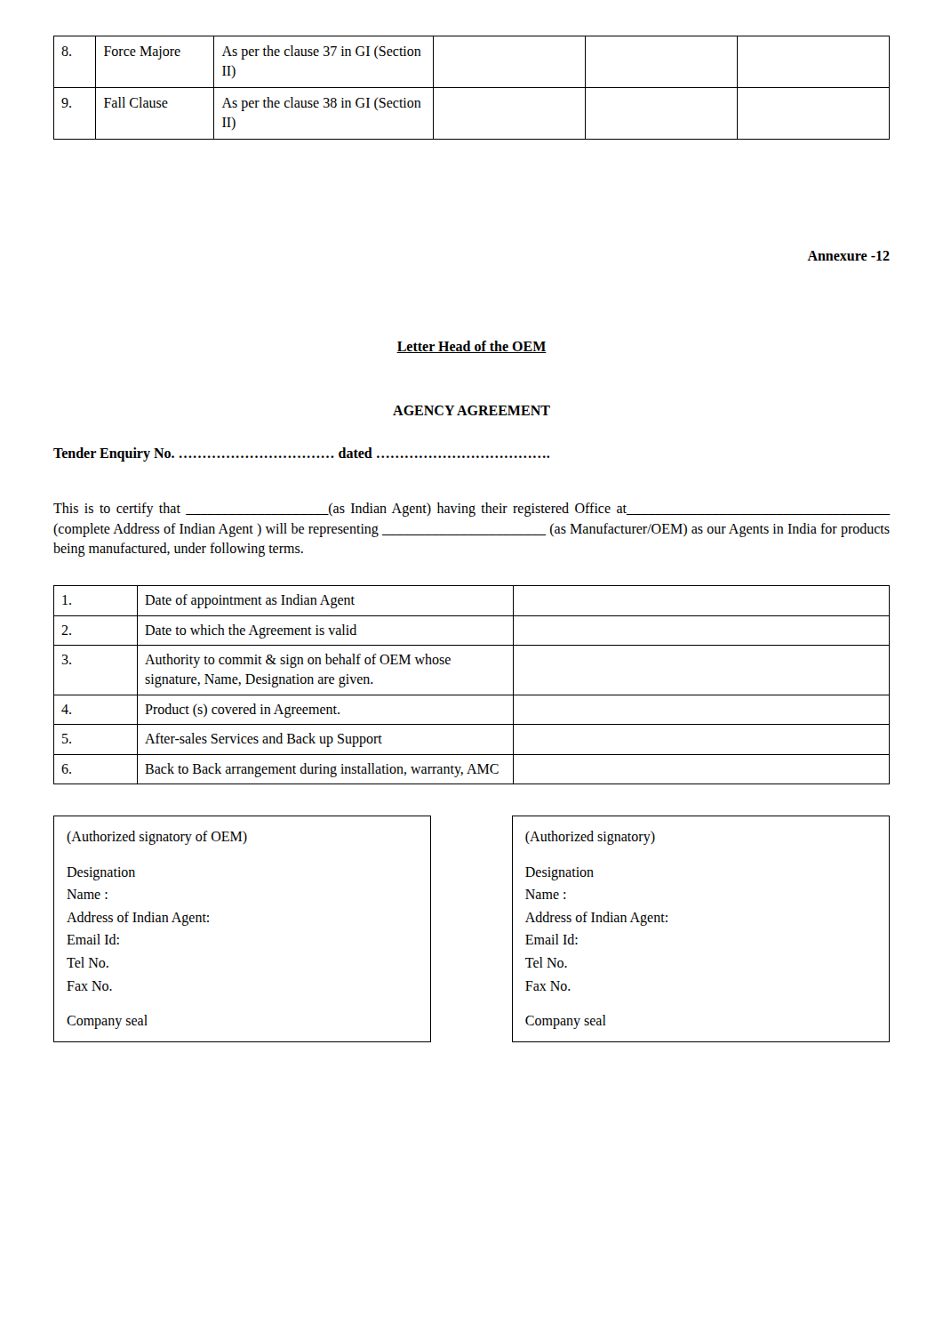| 8. | Force Majore | As per the clause 37 in GI (Section II) | | | |
| 9. | Fall Clause | As per the clause 38 in GI (Section II) | | | |
Annexure -12
Letter Head of the OEM
AGENCY AGREEMENT
Tender Enquiry No. …………………………… dated ……………………………….
This is to certify that ____________________(as Indian Agent) having their registered Office at_____________________________________ (complete Address of Indian Agent ) will be representing _______________________ (as Manufacturer/OEM) as our Agents in India for products being manufactured, under following terms.
| 1. | Date of appointment as Indian Agent | |
| 2. | Date to which the Agreement is valid | |
| 3. | Authority to commit & sign on behalf of OEM whose signature, Name, Designation are given. | |
| 4. | Product (s) covered in Agreement. | |
| 5. | After-sales Services and Back up Support | |
| 6. | Back to Back arrangement during installation, warranty, AMC | |
(Authorized signatory of OEM)
Designation
Name :
Address of Indian Agent:
Email Id:
Tel No.
Fax No.
Company seal
(Authorized signatory)
Designation
Name :
Address of Indian Agent:
Email Id:
Tel No.
Fax No.
Company seal